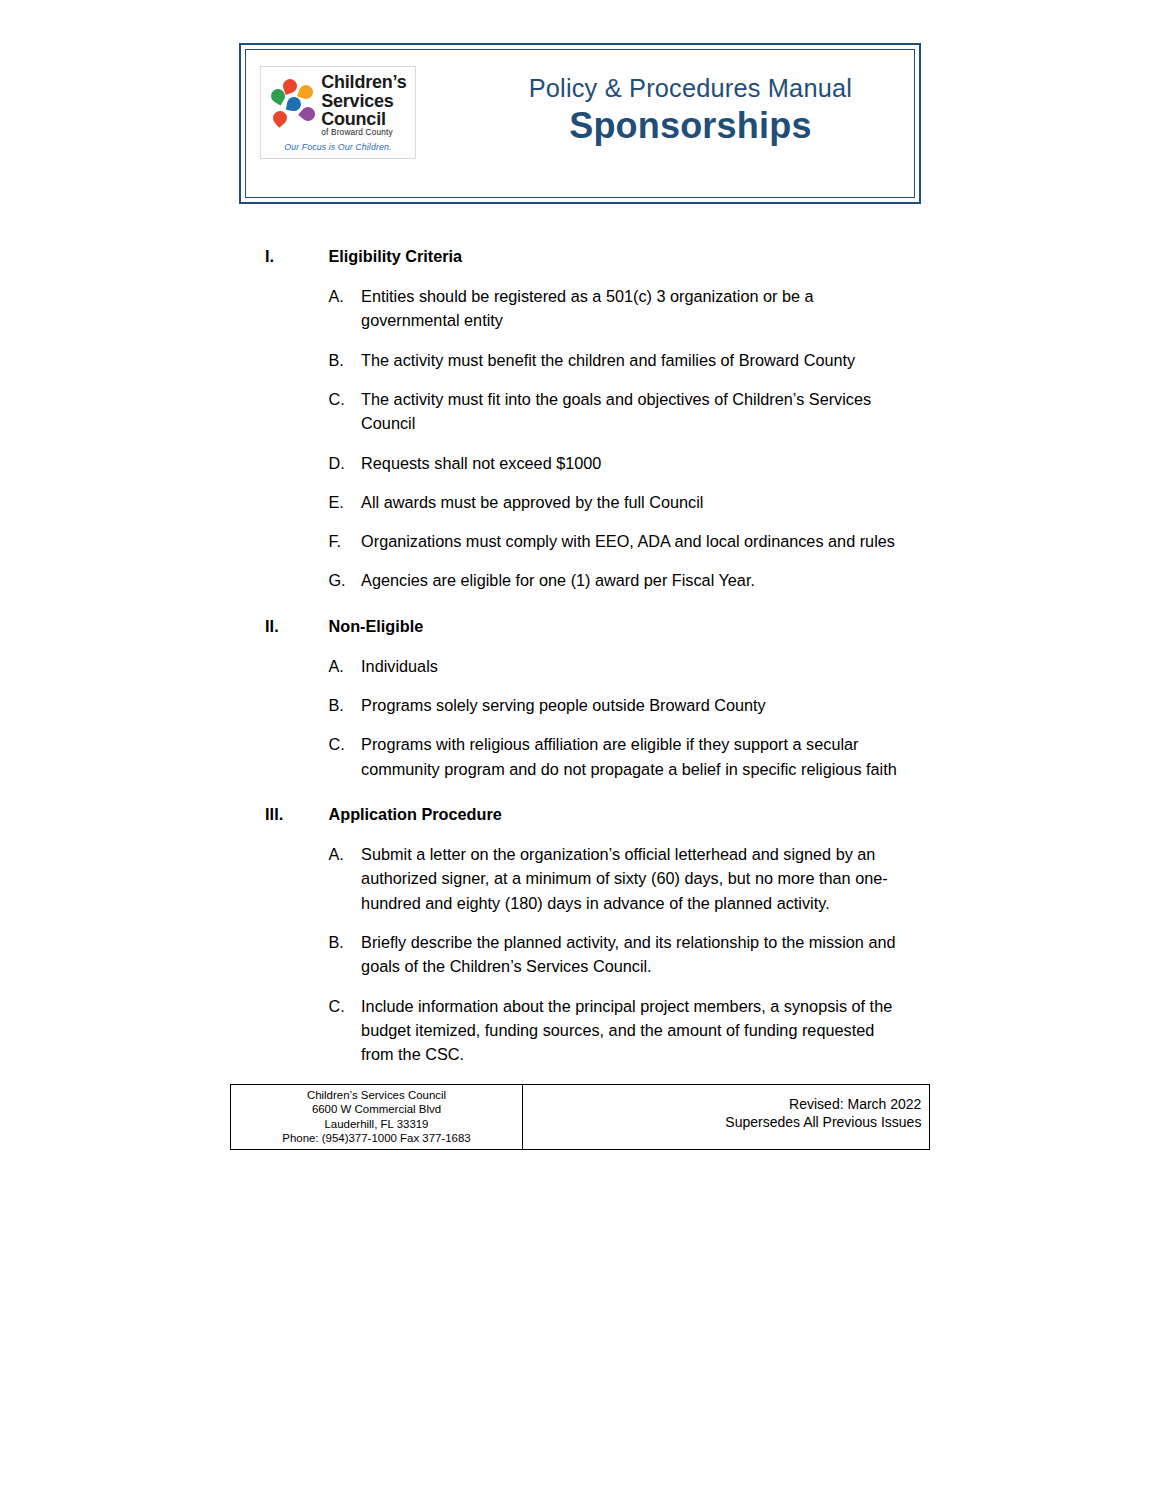Children’s
Services
Council
of Broward County
Our Focus is Our Children.
Policy & Procedures Manual
Sponsorships
I.
Eligibility Criteria
A. Entities should be registered as a 501(c) 3 organization or be a governmental entity
B. The activity must benefit the children and families of Broward County
C. The activity must fit into the goals and objectives of Children’s Services Council
D. Requests shall not exceed $1000
E. All awards must be approved by the full Council
F. Organizations must comply with EEO, ADA and local ordinances and rules
G. Agencies are eligible for one (1) award per Fiscal Year.
II.
Non-Eligible
A. Individuals
B. Programs solely serving people outside Broward County
C. Programs with religious affiliation are eligible if they support a secular community program and do not propagate a belief in specific religious faith
III.
Application Procedure
A. Submit a letter on the organization’s official letterhead and signed by an authorized signer, at a minimum of sixty (60) days, but no more than one-hundred and eighty (180) days in advance of the planned activity.
B. Briefly describe the planned activity, and its relationship to the mission and goals of the Children’s Services Council.
C. Include information about the principal project members, a synopsis of the budget itemized, funding sources, and the amount of funding requested from the CSC.
Children’s Services Council
6600 W Commercial Blvd
Lauderhill, FL 33319
Phone: (954)377-1000 Fax 377-1683
Revised: March 2022
Supersedes All Previous Issues